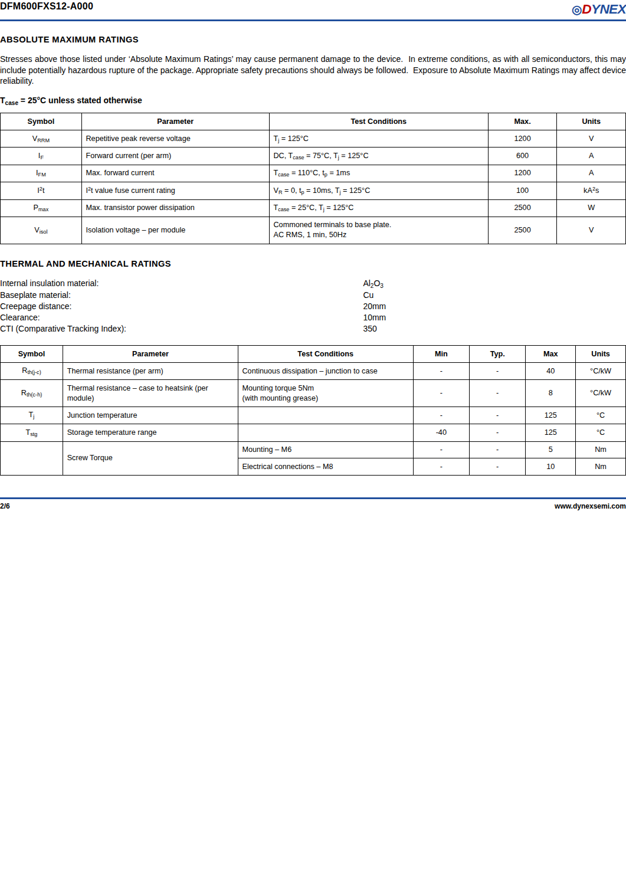DFM600FXS12-A000
◎DYNEX
ABSOLUTE MAXIMUM RATINGS
Stresses above those listed under ‘Absolute Maximum Ratings’ may cause permanent damage to the device. In extreme conditions, as with all semiconductors, this may include potentially hazardous rupture of the package. Appropriate safety precautions should always be followed. Exposure to Absolute Maximum Ratings may affect device reliability.
Tcase = 25°C unless stated otherwise
| Symbol | Parameter | Test Conditions | Max. | Units |
| --- | --- | --- | --- | --- |
| V RRM | Repetitive peak reverse voltage | T j = 125°C | 1200 | V |
| I F | Forward current (per arm) | DC, T case = 75°C, T j = 125°C | 600 | A |
| I FM | Max. forward current | T case = 110°C, t p = 1ms | 1200 | A |
| I 2 t | I 2 t value fuse current rating | V R = 0, t p = 10ms, T j = 125°C | 100 | kA 2 s |
| P max | Max. transistor power dissipation | T case = 25°C, T j = 125°C | 2500 | W |
| V isol | Isolation voltage – per module | Commoned terminals to base plate. AC RMS, 1 min, 50Hz | 2500 | V |
THERMAL AND MECHANICAL RATINGS
Internal insulation material: Al2O3
Baseplate material: Cu
Creepage distance: 20mm
Clearance: 10mm
CTI (Comparative Tracking Index): 350
| Symbol | Parameter | Test Conditions | Min | Typ. | Max | Units |
| --- | --- | --- | --- | --- | --- | --- |
| R th(j-c) | Thermal resistance (per arm) | Continuous dissipation – junction to case | - | - | 40 | °C/kW |
| R th(c-h) | Thermal resistance – case to heatsink (per module) | Mounting torque 5Nm (with mounting grease) | - | - | 8 | °C/kW |
| T j | Junction temperature | | - | - | 125 | °C |
| T stg | Storage temperature range | | -40 | - | 125 | °C |
| | Screw Torque | Mounting – M6 | - | - | 5 | Nm |
| Electrical connections – M8 | - | - | 10 | Nm |
2/6 www.dynexsemi.com